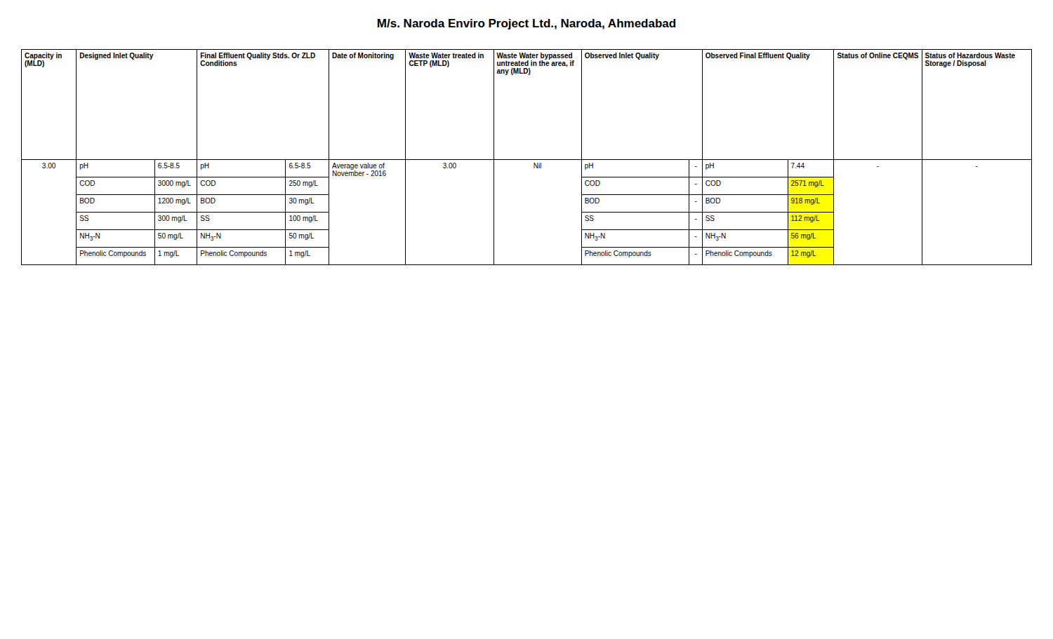M/s. Naroda Enviro Project Ltd., Naroda, Ahmedabad
| Capacity in (MLD) | Designed Inlet Quality | Final Effluent Quality Stds. Or ZLD Conditions | Date of Monitoring | Waste Water treated in CETP (MLD) | Waste Water bypassed untreated in the area, if any (MLD) | Observed Inlet Quality | Observed Final Effluent Quality | Status of Online CEQMS | Status of Hazardous Waste Storage / Disposal |
| --- | --- | --- | --- | --- | --- | --- | --- | --- | --- |
| 3.00 | pH | 6.5-8.5 | pH | 6.5-8.5 | Average value of November - 2016 | 3.00 | Nil | pH | - | pH | 7.44 | - | - |
| COD | 3000 mg/L | COD | 250 mg/L | COD | - | COD | 2571 mg/L |
| BOD | 1200 mg/L | BOD | 30 mg/L | BOD | - | BOD | 918 mg/L |
| SS | 300 mg/L | SS | 100 mg/L | SS | - | SS | 112 mg/L |
| NH 3 -N | 50 mg/L | NH 3 -N | 50 mg/L | NH 3 -N | - | NH 3 -N | 56 mg/L |
| Phenolic Compounds | 1 mg/L | Phenolic Compounds | 1 mg/L | Phenolic Compounds | - | Phenolic Compounds | 12 mg/L |